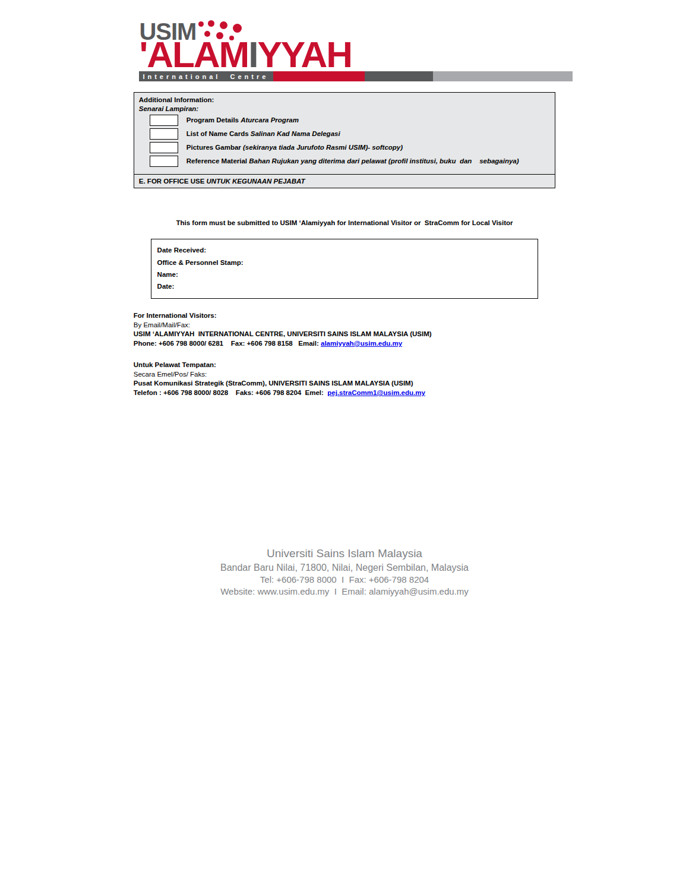USIM
'ALAMIYYAH
International Centre
Additional Information:
Senarai Lampiran:
Program Details Aturcara Program
List of Name Cards Salinan Kad Nama Delegasi
Pictures Gambar (sekiranya tiada Jurufoto Rasmi USIM)- softcopy)
Reference Material Bahan Rujukan yang diterima dari pelawat (profil institusi, buku dan sebagainya)
E. FOR OFFICE USE UNTUK KEGUNAAN PEJABAT
This form must be submitted to USIM ‘Alamiyyah for International Visitor or StraComm for Local Visitor
Date Received:
Office & Personnel Stamp:
Name:
Date:
For International Visitors:
By Email/Mail/Fax:
USIM ‘ALAMIYYAH INTERNATIONAL CENTRE, UNIVERSITI SAINS ISLAM MALAYSIA (USIM)
Phone: +606 798 8000/ 6281 Fax: +606 798 8158 Email: alamiyyah@usim.edu.my
Untuk Pelawat Tempatan:
Secara Emel/Pos/ Faks:
Pusat Komunikasi Strategik (StraComm), UNIVERSITI SAINS ISLAM MALAYSIA (USIM)
Telefon : +606 798 8000/ 8028 Faks: +606 798 8204 Emel: pej.straComm1@usim.edu.my
Universiti Sains Islam Malaysia
Bandar Baru Nilai, 71800, Nilai, Negeri Sembilan, Malaysia
Tel: +606-798 8000 I Fax: +606-798 8204
Website: www.usim.edu.my I Email: alamiyyah@usim.edu.my